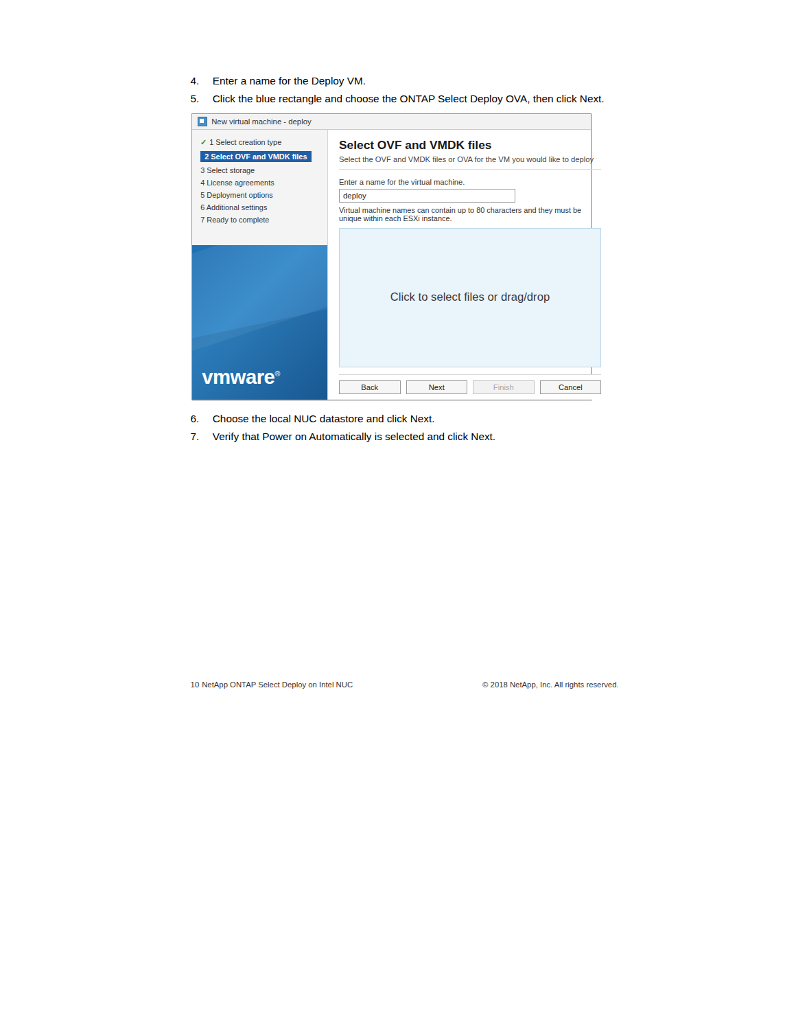4. Enter a name for the Deploy VM.
5. Click the blue rectangle and choose the ONTAP Select Deploy OVA, then click Next.
New virtual machine - deploy
✓1 Select creation type
2 Select OVF and VMDK files
3 Select storage
4 License agreements
5 Deployment options
6 Additional settings
7 Ready to complete
vmware®
Select OVF and VMDK files
Select the OVF and VMDK files or OVA for the VM you would like to deploy
Enter a name for the virtual machine.
deploy
Virtual machine names can contain up to 80 characters and they must be unique within each ESXi instance.
Click to select files or drag/drop
Back
Next
Finish
Cancel
6. Choose the local NUC datastore and click Next.
7. Verify that Power on Automatically is selected and click Next.
10 NetApp ONTAP Select Deploy on Intel NUC
© 2018 NetApp, Inc. All rights reserved.